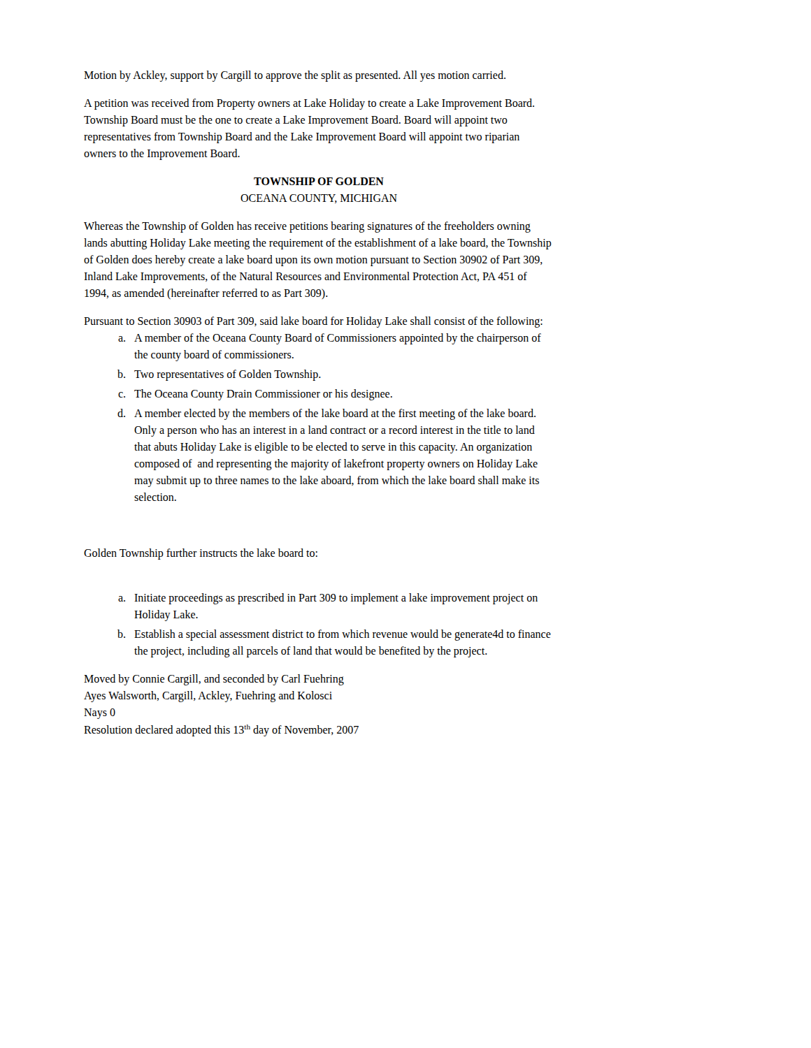Motion by Ackley, support by Cargill to approve the split as presented. All yes motion carried.
A petition was received from Property owners at Lake Holiday to create a Lake Improvement Board. Township Board must be the one to create a Lake Improvement Board. Board will appoint two representatives from Township Board and the Lake Improvement Board will appoint two riparian owners to the Improvement Board.
TOWNSHIP OF GOLDEN
OCEANA COUNTY, MICHIGAN
Whereas the Township of Golden has receive petitions bearing signatures of the freeholders owning lands abutting Holiday Lake meeting the requirement of the establishment of a lake board, the Township of Golden does hereby create a lake board upon its own motion pursuant to Section 30902 of Part 309, Inland Lake Improvements, of the Natural Resources and Environmental Protection Act, PA 451 of 1994, as amended (hereinafter referred to as Part 309).
Pursuant to Section 30903 of Part 309, said lake board for Holiday Lake shall consist of the following:
A member of the Oceana County Board of Commissioners appointed by the chairperson of the county board of commissioners.
Two representatives of Golden Township.
The Oceana County Drain Commissioner or his designee.
A member elected by the members of the lake board at the first meeting of the lake board. Only a person who has an interest in a land contract or a record interest in the title to land that abuts Holiday Lake is eligible to be elected to serve in this capacity. An organization composed of and representing the majority of lakefront property owners on Holiday Lake may submit up to three names to the lake aboard, from which the lake board shall make its selection.
Golden Township further instructs the lake board to:
Initiate proceedings as prescribed in Part 309 to implement a lake improvement project on Holiday Lake.
Establish a special assessment district to from which revenue would be generate4d to finance the project, including all parcels of land that would be benefited by the project.
Moved by Connie Cargill, and seconded by Carl Fuehring
Ayes Walsworth, Cargill, Ackley, Fuehring and Kolosci
Nays 0
Resolution declared adopted this 13th day of November, 2007